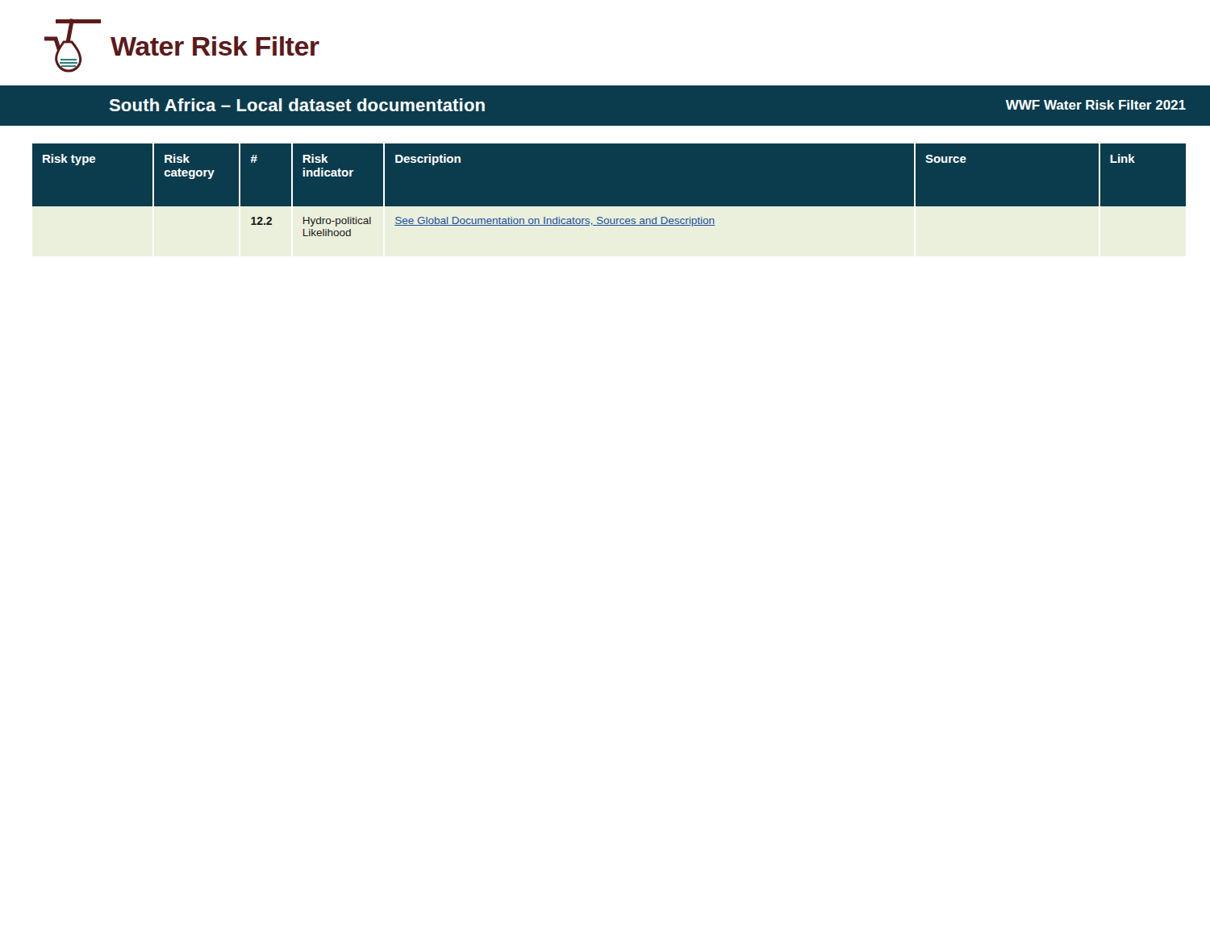Water Risk Filter
South Africa – Local dataset documentation
WWF Water Risk Filter 2021
| Risk type | Risk category | # | Risk indicator | Description | Source | Link |
| --- | --- | --- | --- | --- | --- | --- |
| | | 12.2 | Hydro-political Likelihood | See Global Documentation on Indicators, Sources and Description | | |